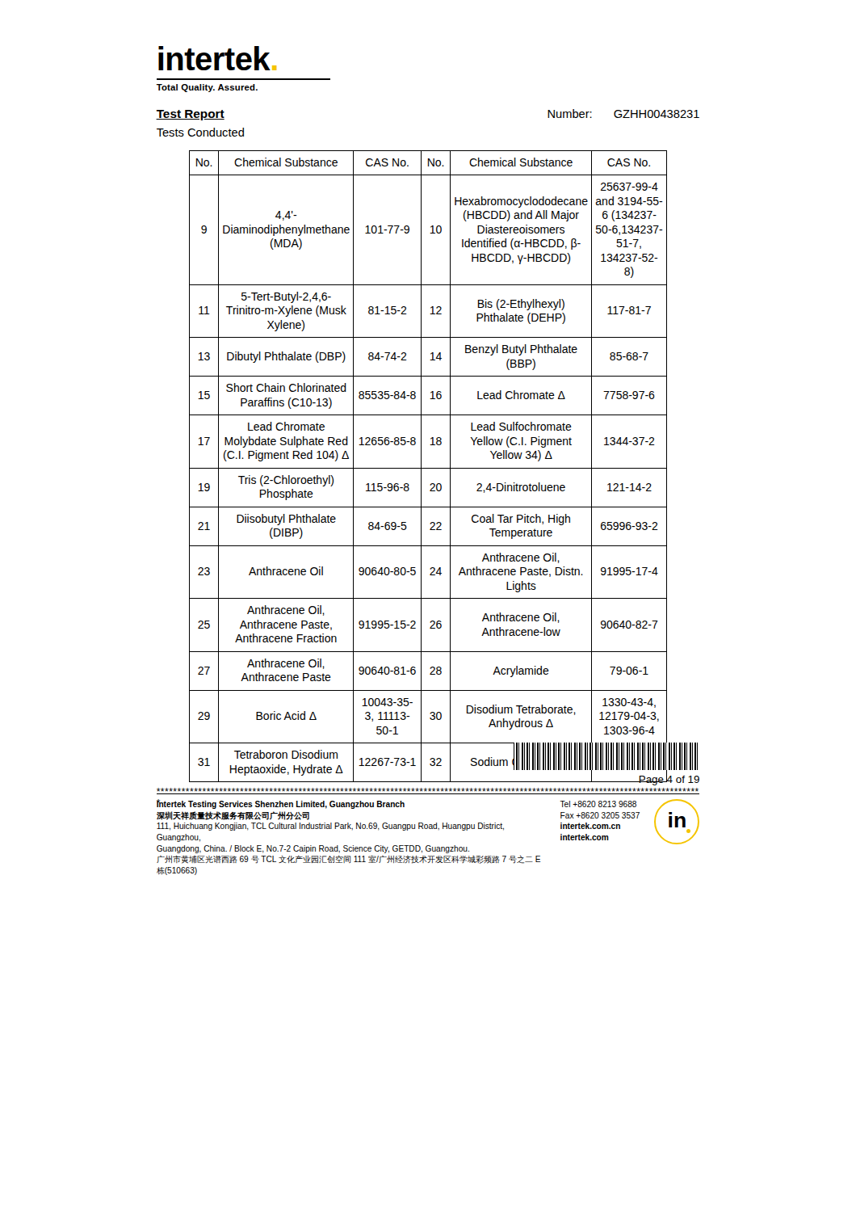intertek.
Total Quality. Assured.
Test Report
Number: GZHH00438231
Tests Conducted
| No. | Chemical Substance | CAS No. | No. | Chemical Substance | CAS No. |
| --- | --- | --- | --- | --- | --- |
| 9 | 4,4'-Diaminodiphenylmethane (MDA) | 101-77-9 | 10 | Hexabromocyclododecane (HBCDD) and All Major Diastereoisomers Identified (α-HBCDD, β-HBCDD, γ-HBCDD) | 25637-99-4 and 3194-55-6 (134237-50-6,134237-51-7, 134237-52-8) |
| 11 | 5-Tert-Butyl-2,4,6-Trinitro-m-Xylene (Musk Xylene) | 81-15-2 | 12 | Bis (2-Ethylhexyl) Phthalate (DEHP) | 117-81-7 |
| 13 | Dibutyl Phthalate (DBP) | 84-74-2 | 14 | Benzyl Butyl Phthalate (BBP) | 85-68-7 |
| 15 | Short Chain Chlorinated Paraffins (C10-13) | 85535-84-8 | 16 | Lead Chromate Δ | 7758-97-6 |
| 17 | Lead Chromate Molybdate Sulphate Red (C.I. Pigment Red 104) Δ | 12656-85-8 | 18 | Lead Sulfochromate Yellow (C.I. Pigment Yellow 34) Δ | 1344-37-2 |
| 19 | Tris (2-Chloroethyl) Phosphate | 115-96-8 | 20 | 2,4-Dinitrotoluene | 121-14-2 |
| 21 | Diisobutyl Phthalate (DIBP) | 84-69-5 | 22 | Coal Tar Pitch, High Temperature | 65996-93-2 |
| 23 | Anthracene Oil | 90640-80-5 | 24 | Anthracene Oil, Anthracene Paste, Distn. Lights | 91995-17-4 |
| 25 | Anthracene Oil, Anthracene Paste, Anthracene Fraction | 91995-15-2 | 26 | Anthracene Oil, Anthracene-low | 90640-82-7 |
| 27 | Anthracene Oil, Anthracene Paste | 90640-81-6 | 28 | Acrylamide | 79-06-1 |
| 29 | Boric Acid Δ | 10043-35-3, 11113-50-1 | 30 | Disodium Tetraborate, Anhydrous Δ | 1330-43-4, 12179-04-3, 1303-96-4 |
| 31 | Tetraboron Disodium Heptaoxide, Hydrate Δ | 12267-73-1 | 32 | Sodium Chromate Δ | 7775-11-3 |
***********************************************************************************************************************************
Page 4 of 19
Intertek Testing Services Shenzhen Limited, Guangzhou Branch
深圳天祥质量技术服务有限公司广州分公司
111, Huichuang Kongjian, TCL Cultural Industrial Park, No.69, Guangpu Road, Huangpu District, Guangzhou,
Guangdong, China. / Block E, No.7-2 Caipin Road, Science City, GETDD, Guangzhou.
广州市黄埔区光谱西路 69 号 TCL 文化产业园汇创空间 111 室/广州经济技术开发区科学城彩频路 7 号之二 E 栋(510663)
Tel +8620 8213 9688
Fax +8620 3205 3537
intertek.com.cn
intertek.com
in